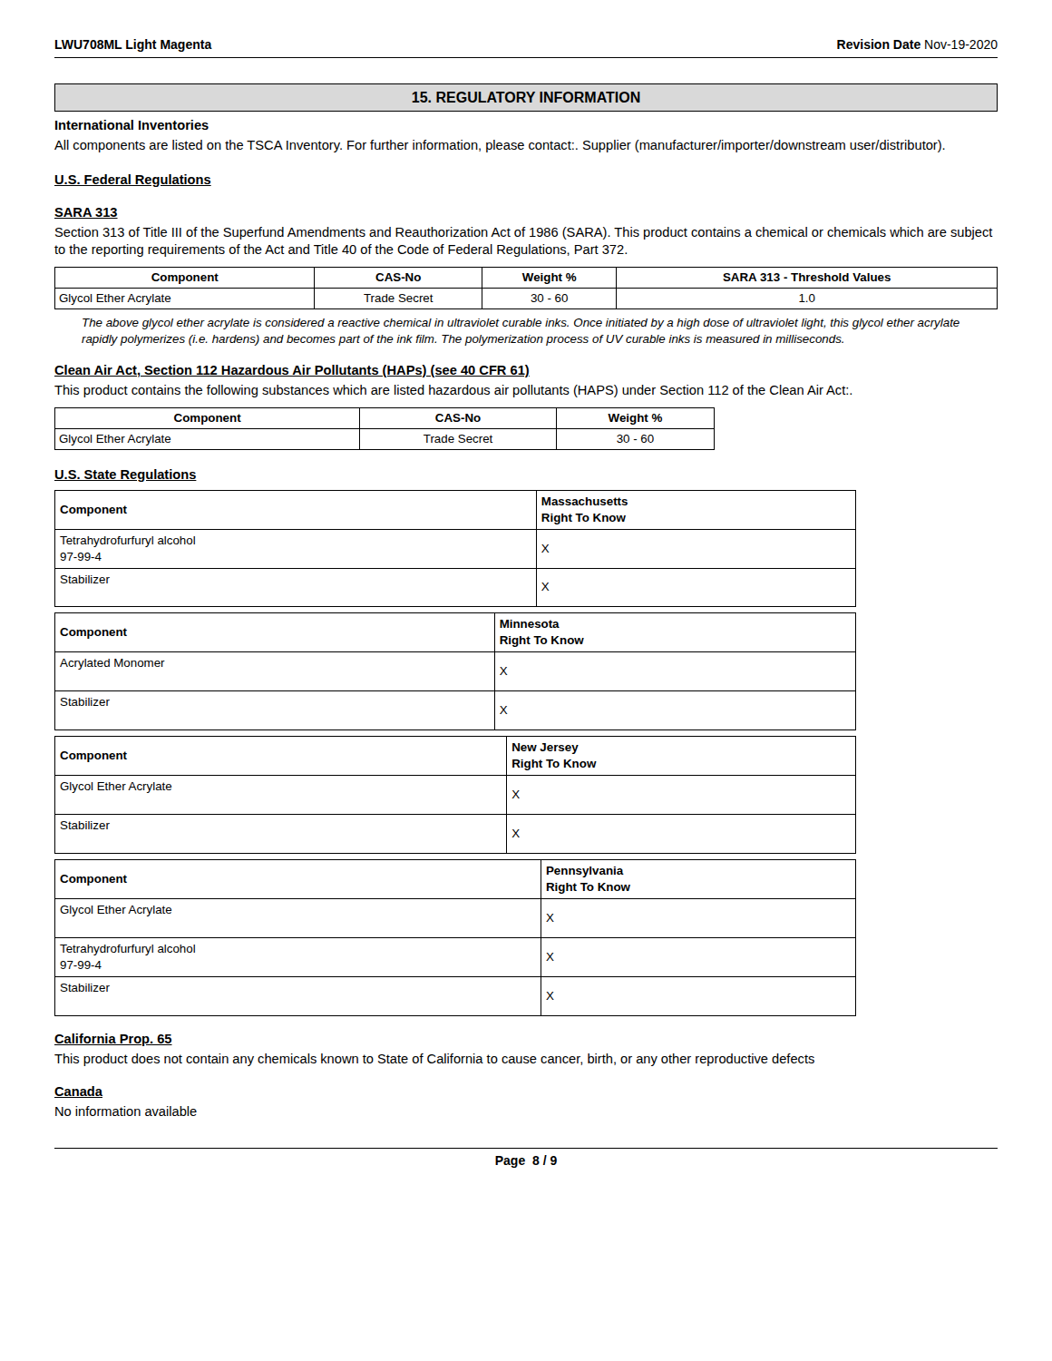LWU708ML Light Magenta
Revision Date Nov-19-2020
15. REGULATORY INFORMATION
International Inventories
All components are listed on the TSCA Inventory. For further information, please contact:. Supplier (manufacturer/importer/downstream user/distributor).
U.S. Federal Regulations
SARA 313
Section 313 of Title III of the Superfund Amendments and Reauthorization Act of 1986 (SARA). This product contains a chemical or chemicals which are subject to the reporting requirements of the Act and Title 40 of the Code of Federal Regulations, Part 372.
| Component | CAS-No | Weight % | SARA 313 - Threshold Values |
| --- | --- | --- | --- |
| Glycol Ether Acrylate | Trade Secret | 30 - 60 | 1.0 |
The above glycol ether acrylate is considered a reactive chemical in ultraviolet curable inks. Once initiated by a high dose of ultraviolet light, this glycol ether acrylate rapidly polymerizes (i.e. hardens) and becomes part of the ink film. The polymerization process of UV curable inks is measured in milliseconds.
Clean Air Act, Section 112 Hazardous Air Pollutants (HAPs) (see 40 CFR 61)
This product contains the following substances which are listed hazardous air pollutants (HAPS) under Section 112 of the Clean Air Act:.
| Component | CAS-No | Weight % |
| --- | --- | --- |
| Glycol Ether Acrylate | Trade Secret | 30 - 60 |
U.S. State Regulations
| Component | Massachusetts Right To Know |
| --- | --- |
| Tetrahydrofurfuryl alcohol 97-99-4 | X |
| Stabilizer | X |
| Component | Minnesota Right To Know |
| --- | --- |
| Acrylated Monomer | X |
| Stabilizer | X |
| Component | New Jersey Right To Know |
| --- | --- |
| Glycol Ether Acrylate | X |
| Stabilizer | X |
| Component | Pennsylvania Right To Know |
| --- | --- |
| Glycol Ether Acrylate | X |
| Tetrahydrofurfuryl alcohol 97-99-4 | X |
| Stabilizer | X |
California Prop. 65
This product does not contain any chemicals known to State of California to cause cancer, birth, or any other reproductive defects
Canada
No information available
Page 8 / 9